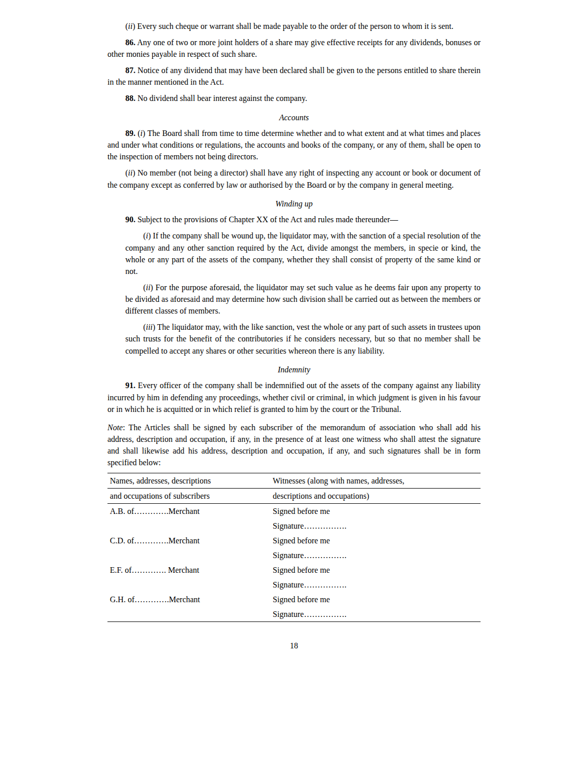(ii) Every such cheque or warrant shall be made payable to the order of the person to whom it is sent.
86. Any one of two or more joint holders of a share may give effective receipts for any dividends, bonuses or other monies payable in respect of such share.
87. Notice of any dividend that may have been declared shall be given to the persons entitled to share therein in the manner mentioned in the Act.
88. No dividend shall bear interest against the company.
Accounts
89. (i) The Board shall from time to time determine whether and to what extent and at what times and places and under what conditions or regulations, the accounts and books of the company, or any of them, shall be open to the inspection of members not being directors.
(ii) No member (not being a director) shall have any right of inspecting any account or book or document of the company except as conferred by law or authorised by the Board or by the company in general meeting.
Winding up
90. Subject to the provisions of Chapter XX of the Act and rules made thereunder—
(i) If the company shall be wound up, the liquidator may, with the sanction of a special resolution of the company and any other sanction required by the Act, divide amongst the members, in specie or kind, the whole or any part of the assets of the company, whether they shall consist of property of the same kind or not.
(ii) For the purpose aforesaid, the liquidator may set such value as he deems fair upon any property to be divided as aforesaid and may determine how such division shall be carried out as between the members or different classes of members.
(iii) The liquidator may, with the like sanction, vest the whole or any part of such assets in trustees upon such trusts for the benefit of the contributories if he considers necessary, but so that no member shall be compelled to accept any shares or other securities whereon there is any liability.
Indemnity
91. Every officer of the company shall be indemnified out of the assets of the company against any liability incurred by him in defending any proceedings, whether civil or criminal, in which judgment is given in his favour or in which he is acquitted or in which relief is granted to him by the court or the Tribunal.
Note: The Articles shall be signed by each subscriber of the memorandum of association who shall add his address, description and occupation, if any, in the presence of at least one witness who shall attest the signature and shall likewise add his address, description and occupation, if any, and such signatures shall be in form specified below:
| Names, addresses, descriptions | Witnesses (along with names, addresses, |
| --- | --- |
| and occupations of subscribers | descriptions and occupations) |
| A.B. of………….Merchant | Signed before me |
| | Signature……………. |
| C.D. of………….Merchant | Signed before me |
| | Signature……………. |
| E.F. of…………. Merchant | Signed before me |
| | Signature……………. |
| G.H. of………….Merchant | Signed before me |
| | Signature……………. |
18